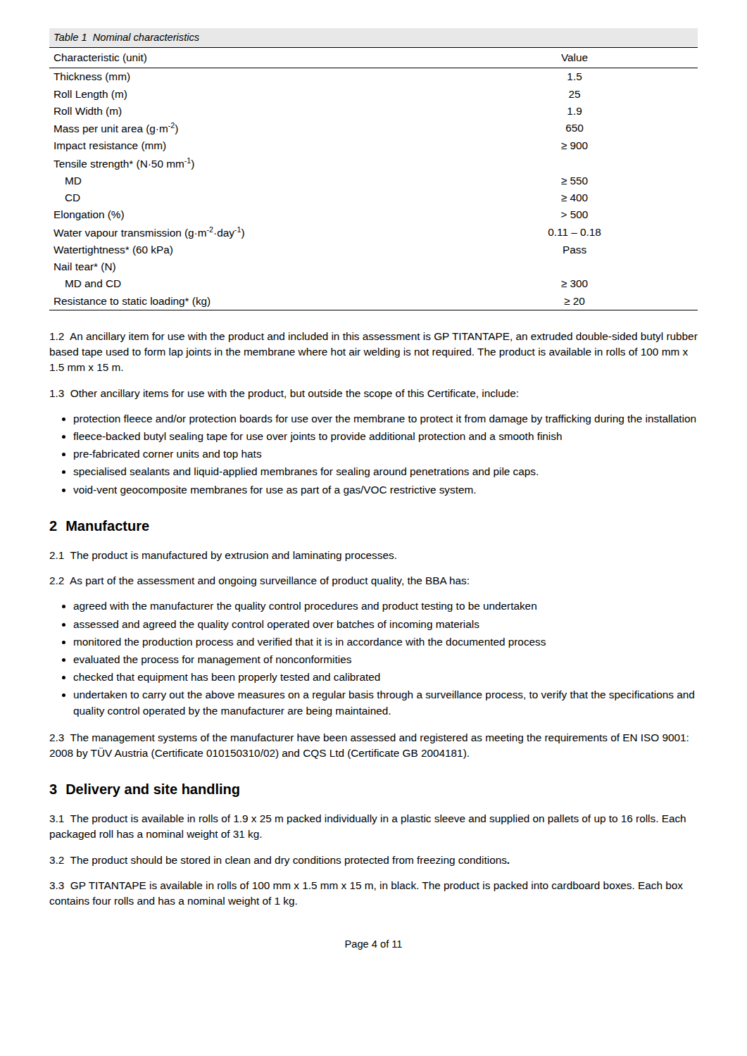Table 1 Nominal characteristics
| Characteristic (unit) | Value |
| --- | --- |
| Thickness (mm) | 1.5 |
| Roll Length (m) | 25 |
| Roll Width (m) | 1.9 |
| Mass per unit area (g·m -2 ) | 650 |
| Impact resistance (mm) | ≥ 900 |
| Tensile strength* (N·50 mm -1 ) | |
| MD | ≥ 550 |
| CD | ≥ 400 |
| Elongation (%) | > 500 |
| Water vapour transmission (g·m -2 ·day -1 ) | 0.11 – 0.18 |
| Watertightness* (60 kPa) | Pass |
| Nail tear* (N) | |
| MD and CD | ≥ 300 |
| Resistance to static loading* (kg) | ≥ 20 |
1.2 An ancillary item for use with the product and included in this assessment is GP TITANTAPE, an extruded double-sided butyl rubber based tape used to form lap joints in the membrane where hot air welding is not required. The product is available in rolls of 100 mm x 1.5 mm x 15 m.
1.3 Other ancillary items for use with the product, but outside the scope of this Certificate, include:
protection fleece and/or protection boards for use over the membrane to protect it from damage by trafficking during the installation
fleece-backed butyl sealing tape for use over joints to provide additional protection and a smooth finish
pre-fabricated corner units and top hats
specialised sealants and liquid-applied membranes for sealing around penetrations and pile caps.
void-vent geocomposite membranes for use as part of a gas/VOC restrictive system.
2 Manufacture
2.1 The product is manufactured by extrusion and laminating processes.
2.2 As part of the assessment and ongoing surveillance of product quality, the BBA has:
agreed with the manufacturer the quality control procedures and product testing to be undertaken
assessed and agreed the quality control operated over batches of incoming materials
monitored the production process and verified that it is in accordance with the documented process
evaluated the process for management of nonconformities
checked that equipment has been properly tested and calibrated
undertaken to carry out the above measures on a regular basis through a surveillance process, to verify that the specifications and quality control operated by the manufacturer are being maintained.
2.3 The management systems of the manufacturer have been assessed and registered as meeting the requirements of EN ISO 9001: 2008 by TÜV Austria (Certificate 010150310/02) and CQS Ltd (Certificate GB 2004181).
3 Delivery and site handling
3.1 The product is available in rolls of 1.9 x 25 m packed individually in a plastic sleeve and supplied on pallets of up to 16 rolls. Each packaged roll has a nominal weight of 31 kg.
3.2 The product should be stored in clean and dry conditions protected from freezing conditions.
3.3 GP TITANTAPE is available in rolls of 100 mm x 1.5 mm x 15 m, in black. The product is packed into cardboard boxes. Each box contains four rolls and has a nominal weight of 1 kg.
Page 4 of 11